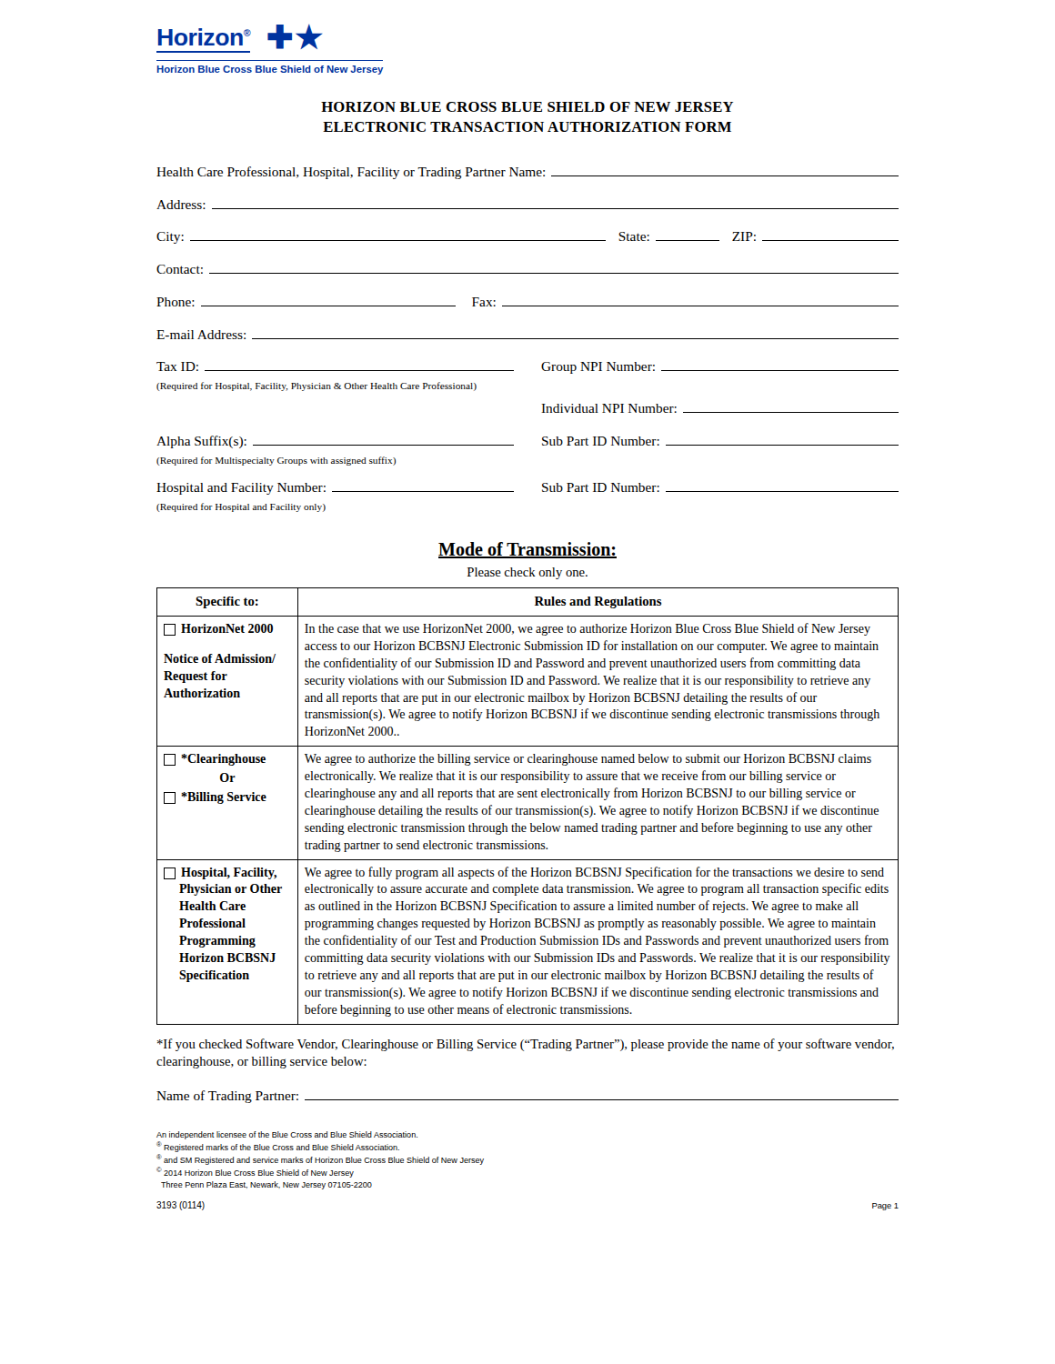Horizon®
✚★
Horizon Blue Cross Blue Shield of New Jersey
HORIZON BLUE CROSS BLUE SHIELD OF NEW JERSEY
ELECTRONIC TRANSACTION AUTHORIZATION FORM
Health Care Professional, Hospital, Facility or Trading Partner Name:
Address:
City: State: ZIP:
Contact:
Phone: Fax:
E-mail Address:
Tax ID:
(Required for Hospital, Facility, Physician & Other Health Care Professional)
Group NPI Number:
Individual NPI Number:
Alpha Suffix(s):
(Required for Multispecialty Groups with assigned suffix)
Sub Part ID Number:
Hospital and Facility Number:
(Required for Hospital and Facility only)
Sub Part ID Number:
Mode of Transmission:
Please check only one.
| Specific to: | Rules and Regulations |
| --- | --- |
| HorizonNet 2000 Notice of Admission/ Request for Authorization | In the case that we use HorizonNet 2000, we agree to authorize Horizon Blue Cross Blue Shield of New Jersey access to our Horizon BCBSNJ Electronic Submission ID for installation on our computer. We agree to maintain the confidentiality of our Submission ID and Password and prevent unauthorized users from committing data security violations with our Submission ID and Password. We realize that it is our responsibility to retrieve any and all reports that are put in our electronic mailbox by Horizon BCBSNJ detailing the results of our transmission(s). We agree to notify Horizon BCBSNJ if we discontinue sending electronic transmissions through HorizonNet 2000.. |
| *Clearinghouse Or *Billing Service | We agree to authorize the billing service or clearinghouse named below to submit our Horizon BCBSNJ claims electronically. We realize that it is our responsibility to assure that we receive from our billing service or clearinghouse any and all reports that are sent electronically from Horizon BCBSNJ to our billing service or clearinghouse detailing the results of our transmission(s). We agree to notify Horizon BCBSNJ if we discontinue sending electronic transmission through the below named trading partner and before beginning to use any other trading partner to send electronic transmissions. |
| Hospital, Facility, Physician or Other Health Care Professional Programming Horizon BCBSNJ Specification | We agree to fully program all aspects of the Horizon BCBSNJ Specification for the transactions we desire to send electronically to assure accurate and complete data transmission. We agree to program all transaction specific edits as outlined in the Horizon BCBSNJ Specification to assure a limited number of rejects. We agree to make all programming changes requested by Horizon BCBSNJ as promptly as reasonably possible. We agree to maintain the confidentiality of our Test and Production Submission IDs and Passwords and prevent unauthorized users from committing data security violations with our Submission IDs and Passwords. We realize that it is our responsibility to retrieve any and all reports that are put in our electronic mailbox by Horizon BCBSNJ detailing the results of our transmission(s). We agree to notify Horizon BCBSNJ if we discontinue sending electronic transmissions and before beginning to use other means of electronic transmissions. |
*If you checked Software Vendor, Clearinghouse or Billing Service (“Trading Partner”), please provide the name of your software vendor, clearinghouse, or billing service below:
Name of Trading Partner:
An independent licensee of the Blue Cross and Blue Shield Association.
® Registered marks of the Blue Cross and Blue Shield Association.
® and SM Registered and service marks of Horizon Blue Cross Blue Shield of New Jersey
© 2014 Horizon Blue Cross Blue Shield of New Jersey
Three Penn Plaza East, Newark, New Jersey 07105-2200
3193 (0114)
Page 1